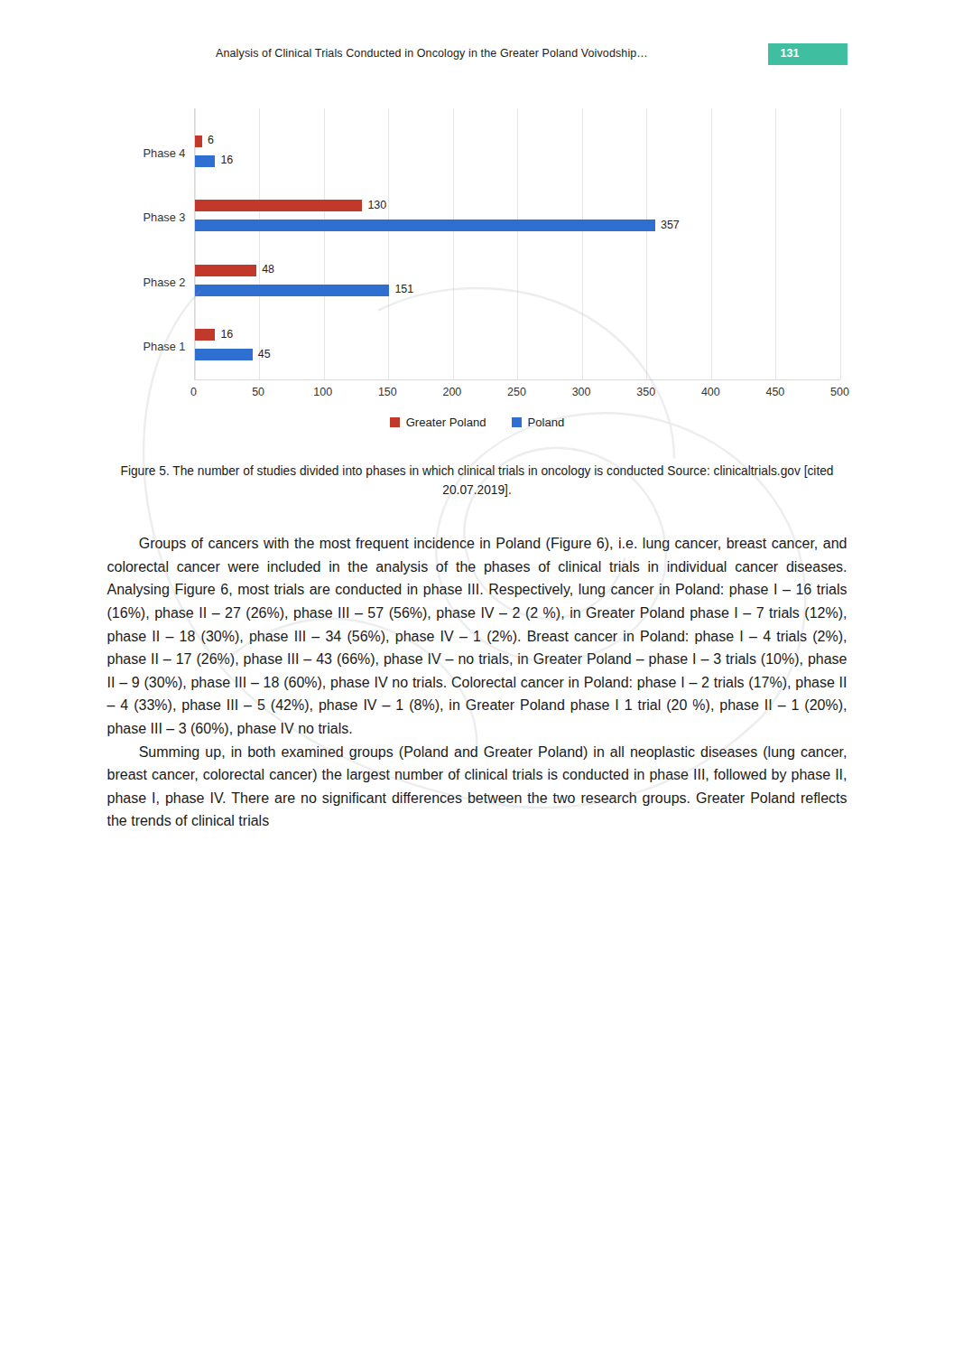Analysis of Clinical Trials Conducted in Oncology in the Greater Poland Voivodship…
131
Phase 4
6
16
Phase 3
130
357
Phase 2
48
151
Phase 1
16
45
0 50 100 150 200 250 300 350 400 450 500
Greater Poland Poland
Figure 5. The number of studies divided into phases in which clinical trials in oncology is conducted Source: clinicaltrials.gov [cited 20.07.2019].
Groups of cancers with the most frequent incidence in Poland (Figure 6), i.e. lung cancer, breast cancer, and colorectal cancer were included in the analysis of the phases of clinical trials in individual cancer diseases. Analysing Figure 6, most trials are conducted in phase III. Respectively, lung cancer in Poland: phase I – 16 trials (16%), phase II – 27 (26%), phase III – 57 (56%), phase IV – 2 (2 %), in Greater Poland phase I – 7 trials (12%), phase II – 18 (30%), phase III – 34 (56%), phase IV – 1 (2%). Breast cancer in Poland: phase I – 4 trials (2%), phase II – 17 (26%), phase III – 43 (66%), phase IV – no trials, in Greater Poland – phase I – 3 trials (10%), phase II – 9 (30%), phase III – 18 (60%), phase IV no trials. Colorectal cancer in Poland: phase I – 2 trials (17%), phase II – 4 (33%), phase III – 5 (42%), phase IV – 1 (8%), in Greater Poland phase I 1 trial (20 %), phase II – 1 (20%), phase III – 3 (60%), phase IV no trials.
Summing up, in both examined groups (Poland and Greater Poland) in all neoplastic diseases (lung cancer, breast cancer, colorectal cancer) the largest number of clinical trials is conducted in phase III, followed by phase II, phase I, phase IV. There are no significant differences between the two research groups. Greater Poland reflects the trends of clinical trials